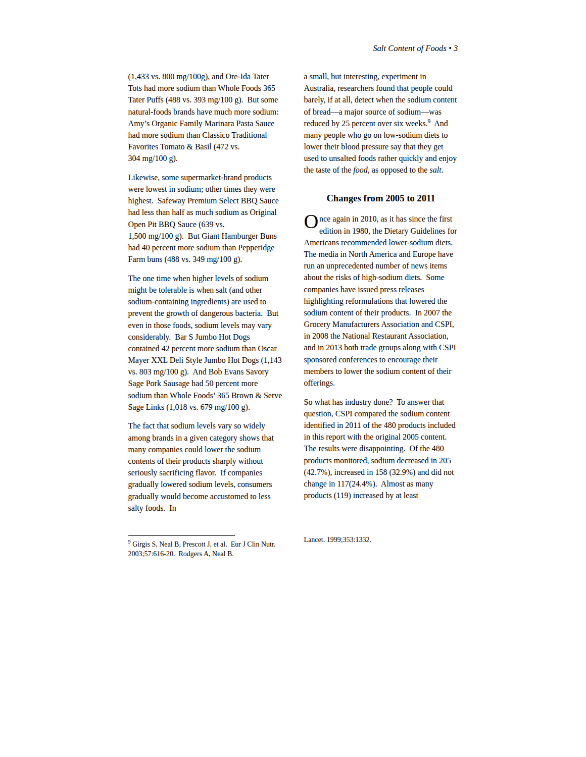Salt Content of Foods • 3
(1,433 vs. 800 mg/100g), and Ore-Ida Tater Tots had more sodium than Whole Foods 365 Tater Puffs (488 vs. 393 mg/100 g). But some natural-foods brands have much more sodium: Amy’s Organic Family Marinara Pasta Sauce had more sodium than Classico Traditional Favorites Tomato & Basil (472 vs. 304 mg/100 g).
Likewise, some supermarket-brand products were lowest in sodium; other times they were highest. Safeway Premium Select BBQ Sauce had less than half as much sodium as Original Open Pit BBQ Sauce (639 vs. 1,500 mg/100 g). But Giant Hamburger Buns had 40 percent more sodium than Pepperidge Farm buns (488 vs. 349 mg/100 g).
The one time when higher levels of sodium might be tolerable is when salt (and other sodium-containing ingredients) are used to prevent the growth of dangerous bacteria. But even in those foods, sodium levels may vary considerably. Bar S Jumbo Hot Dogs contained 42 percent more sodium than Oscar Mayer XXL Deli Style Jumbo Hot Dogs (1,143 vs. 803 mg/100 g). And Bob Evans Savory Sage Pork Sausage had 50 percent more sodium than Whole Foods’ 365 Brown & Serve Sage Links (1,018 vs. 679 mg/100 g).
The fact that sodium levels vary so widely among brands in a given category shows that many companies could lower the sodium contents of their products sharply without seriously sacrificing flavor. If companies gradually lowered sodium levels, consumers gradually would become accustomed to less salty foods. In
a small, but interesting, experiment in Australia, researchers found that people could barely, if at all, detect when the sodium content of bread—a major source of sodium—was reduced by 25 percent over six weeks.9 And many people who go on low-sodium diets to lower their blood pressure say that they get used to unsalted foods rather quickly and enjoy the taste of the food, as opposed to the salt.
Changes from 2005 to 2011
Once again in 2010, as it has since the first edition in 1980, the Dietary Guidelines for Americans recommended lower-sodium diets. The media in North America and Europe have run an unprecedented number of news items about the risks of high-sodium diets. Some companies have issued press releases highlighting reformulations that lowered the sodium content of their products. In 2007 the Grocery Manufacturers Association and CSPI, in 2008 the National Restaurant Association, and in 2013 both trade groups along with CSPI sponsored conferences to encourage their members to lower the sodium content of their offerings.
So what has industry done? To answer that question, CSPI compared the sodium content identified in 2011 of the 480 products included in this report with the original 2005 content. The results were disappointing. Of the 480 products monitored, sodium decreased in 205 (42.7%), increased in 158 (32.9%) and did not change in 117(24.4%). Almost as many products (119) increased by at least
9 Girgis S, Neal B, Prescott J, et al. Eur J Clin Nutr. 2003;57:616-20. Rodgers A, Neal B.
Lancet. 1999;353:1332.